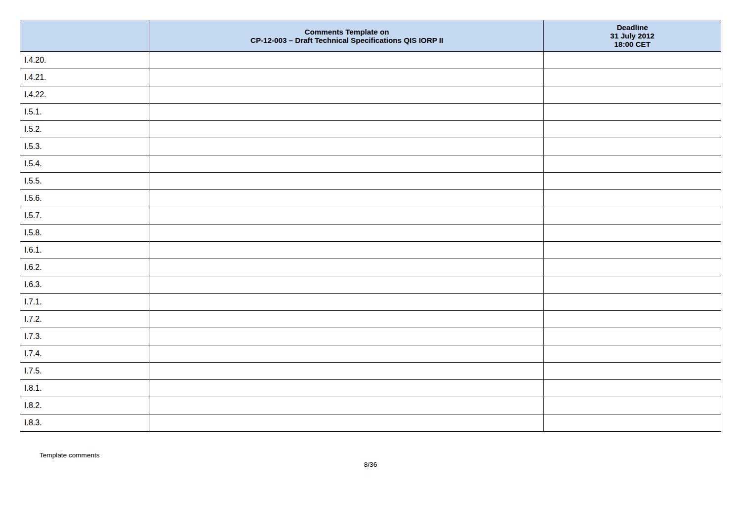| | Comments Template on CP-12-003 – Draft Technical Specifications QIS IORP II | Deadline 31 July 2012 18:00 CET |
| --- | --- | --- |
| I.4.20. | | |
| I.4.21. | | |
| I.4.22. | | |
| I.5.1. | | |
| I.5.2. | | |
| I.5.3. | | |
| I.5.4. | | |
| I.5.5. | | |
| I.5.6. | | |
| I.5.7. | | |
| I.5.8. | | |
| I.6.1. | | |
| I.6.2. | | |
| I.6.3. | | |
| I.7.1. | | |
| I.7.2. | | |
| I.7.3. | | |
| I.7.4. | | |
| I.7.5. | | |
| I.8.1. | | |
| I.8.2. | | |
| I.8.3. | | |
Template comments
8/36